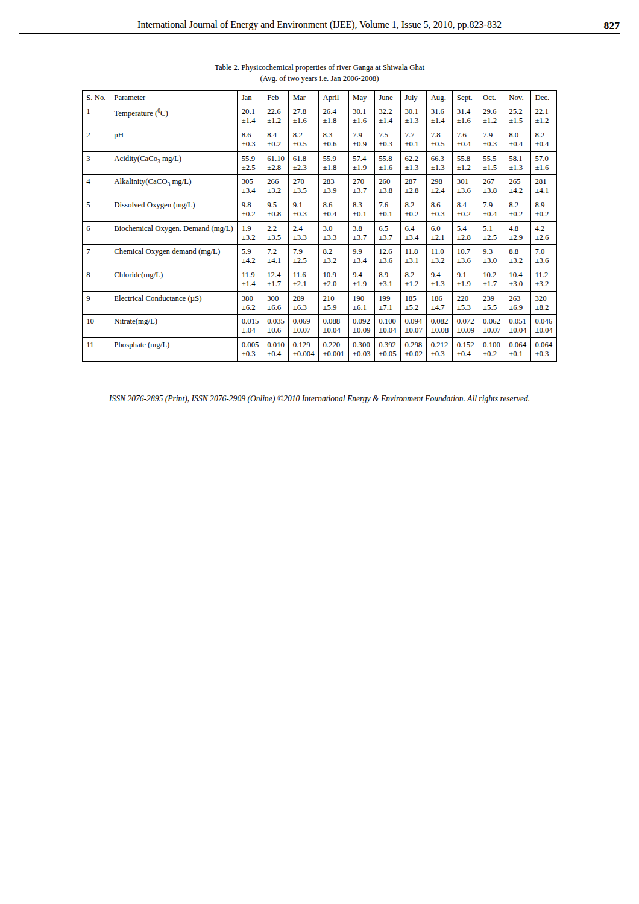International Journal of Energy and Environment (IJEE), Volume 1, Issue 5, 2010, pp.823-832 827
Table 2. Physicochemical properties of river Ganga at Shiwala Ghat (Avg. of two years i.e. Jan 2006-2008)
| S. No. | Parameter | Jan | Feb | Mar | April | May | June | July | Aug. | Sept. | Oct. | Nov. | Dec. |
| --- | --- | --- | --- | --- | --- | --- | --- | --- | --- | --- | --- | --- | --- |
| 1 | Temperature ( 0 C) | 20.1 ±1.4 | 22.6 ±1.2 | 27.8 ±1.6 | 26.4 ±1.8 | 30.1 ±1.6 | 32.2 ±1.4 | 30.1 ±1.3 | 31.6 ±1.4 | 31.4 ±1.6 | 29.6 ±1.2 | 25.2 ±1.5 | 22.1 ±1.2 |
| 2 | pH | 8.6 ±0.3 | 8.4 ±0.2 | 8.2 ±0.5 | 8.3 ±0.6 | 7.9 ±0.9 | 7.5 ±0.3 | 7.7 ±0.1 | 7.8 ±0.5 | 7.6 ±0.4 | 7.9 ±0.3 | 8.0 ±0.4 | 8.2 ±0.4 |
| 3 | Acidity(CaCo 3 mg/L) | 55.9 ±2.5 | 61.10 ±2.8 | 61.8 ±2.3 | 55.9 ±1.8 | 57.4 ±1.9 | 55.8 ±1.6 | 62.2 ±1.3 | 66.3 ±1.3 | 55.8 ±1.2 | 55.5 ±1.5 | 58.1 ±1.3 | 57.0 ±1.6 |
| 4 | Alkalinity(CaCO 3 mg/L) | 305 ±3.4 | 266 ±3.2 | 270 ±3.5 | 283 ±3.9 | 270 ±3.7 | 260 ±3.8 | 287 ±2.8 | 298 ±2.4 | 301 ±3.6 | 267 ±3.8 | 265 ±4.2 | 281 ±4.1 |
| 5 | Dissolved Oxygen (mg/L) | 9.8 ±0.2 | 9.5 ±0.8 | 9.1 ±0.3 | 8.6 ±0.4 | 8.3 ±0.1 | 7.6 ±0.1 | 8.2 ±0.2 | 8.6 ±0.3 | 8.4 ±0.2 | 7.9 ±0.4 | 8.2 ±0.2 | 8.9 ±0.2 |
| 6 | Biochemical Oxygen. Demand (mg/L) | 1.9 ±3.2 | 2.2 ±3.5 | 2.4 ±3.3 | 3.0 ±3.3 | 3.8 ±3.7 | 6.5 ±3.7 | 6.4 ±3.4 | 6.0 ±2.1 | 5.4 ±2.8 | 5.1 ±2.5 | 4.8 ±2.9 | 4.2 ±2.6 |
| 7 | Chemical Oxygen demand (mg/L) | 5.9 ±4.2 | 7.2 ±4.1 | 7.9 ±2.5 | 8.2 ±3.2 | 9.9 ±3.4 | 12.6 ±3.6 | 11.8 ±3.1 | 11.0 ±3.2 | 10.7 ±3.6 | 9.3 ±3.0 | 8.8 ±3.2 | 7.0 ±3.6 |
| 8 | Chloride(mg/L) | 11.9 ±1.4 | 12.4 ±1.7 | 11.6 ±2.1 | 10.9 ±2.0 | 9.4 ±1.9 | 8.9 ±3.1 | 8.2 ±1.2 | 9.4 ±1.3 | 9.1 ±1.9 | 10.2 ±1.7 | 10.4 ±3.0 | 11.2 ±3.2 |
| 9 | Electrical Conductance (µS) | 380 ±6.2 | 300 ±6.6 | 289 ±6.3 | 210 ±5.9 | 190 ±6.1 | 199 ±7.1 | 185 ±5.2 | 186 ±4.7 | 220 ±5.3 | 239 ±5.5 | 263 ±6.9 | 320 ±8.2 |
| 10 | Nitrate(mg/L) | 0.015 ±.04 | 0.035 ±0.6 | 0.069 ±0.07 | 0.088 ±0.04 | 0.092 ±0.09 | 0.100 ±0.04 | 0.094 ±0.07 | 0.082 ±0.08 | 0.072 ±0.09 | 0.062 ±0.07 | 0.051 ±0.04 | 0.046 ±0.04 |
| 11 | Phosphate (mg/L) | 0.005 ±0.3 | 0.010 ±0.4 | 0.129 ±0.004 | 0.220 ±0.001 | 0.300 ±0.03 | 0.392 ±0.05 | 0.298 ±0.02 | 0.212 ±0.3 | 0.152 ±0.4 | 0.100 ±0.2 | 0.064 ±0.1 | 0.064 ±0.3 |
ISSN 2076-2895 (Print), ISSN 2076-2909 (Online) ©2010 International Energy & Environment Foundation. All rights reserved.